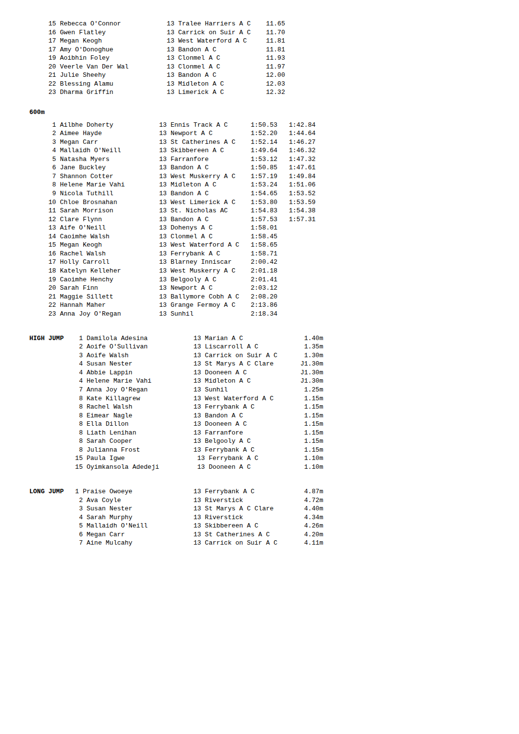15 Rebecca O'Connor            13 Tralee Harriers A C    11.65
     16 Gwen Flatley                13 Carrick on Suir A C    11.70
     17 Megan Keogh                 13 West Waterford A C     11.81
     17 Amy O'Donoghue              13 Bandon A C             11.81
     19 Aoibhin Foley               13 Clonmel A C            11.93
     20 Veerle Van Der Wal          13 Clonmel A C            11.97
     21 Julie Sheehy                13 Bandon A C             12.00
     22 Blessing Alamu              13 Midleton A C           12.03
     23 Dharma Griffin              13 Limerick A C           12.32
600m
      1 Ailbhe Doherty            13 Ennis Track A C      1:50.53   1:42.84
      2 Aimee Hayde               13 Newport A C          1:52.20   1:44.64
      3 Megan Carr                13 St Catherines A C    1:52.14   1:46.27
      4 Mallaidh O'Neill          13 Skibbereen A C       1:49.64   1:46.32
      5 Natasha Myers             13 Farranfore           1:53.12   1:47.32
      6 Jane Buckley              13 Bandon A C           1:50.85   1:47.61
      7 Shannon Cotter            13 West Muskerry A C    1:57.19   1:49.84
      8 Helene Marie Vahi         13 Midleton A C         1:53.24   1:51.06
      9 Nicola Tuthill            13 Bandon A C           1:54.65   1:53.52
     10 Chloe Brosnahan           13 West Limerick A C    1:53.80   1:53.59
     11 Sarah Morrison            13 St. Nicholas AC      1:54.83   1:54.38
     12 Clare Flynn               13 Bandon A C           1:57.53   1:57.31
     13 Aife O'Neill              13 Dohenys A C          1:58.01
     14 Caoimhe Walsh             13 Clonmel A C          1:58.45
     15 Megan Keogh               13 West Waterford A C   1:58.65
     16 Rachel Walsh              13 Ferrybank A C        1:58.71
     17 Holly Carroll             13 Blarney Inniscar     2:00.42
     18 Katelyn Kelleher          13 West Muskerry A C    2:01.18
     19 Caoimhe Henchy            13 Belgooly A C         2:01.41
     20 Sarah Finn                13 Newport A C          2:03.12
     21 Maggie Sillett            13 Ballymore Cobh A C   2:08.20
     22 Hannah Maher              13 Grange Fermoy A C    2:13.86
     23 Anna Joy O'Regan          13 Sunhil               2:18.34
HIGH JUMP    1 Damilola Adesina            13 Marian A C                1.40m
             2 Aoife O'Sullivan            13 Liscarroll A C            1.35m
             3 Aoife Walsh                 13 Carrick on Suir A C       1.30m
             4 Susan Nester                13 St Marys A C Clare       J1.30m
             4 Abbie Lappin                13 Dooneen A C              J1.30m
             4 Helene Marie Vahi           13 Midleton A C             J1.30m
             7 Anna Joy O'Regan            13 Sunhil                    1.25m
             8 Kate Killagrew              13 West Waterford A C        1.15m
             8 Rachel Walsh                13 Ferrybank A C             1.15m
             8 Eimear Nagle                13 Bandon A C                1.15m
             8 Ella Dillon                 13 Dooneen A C               1.15m
             8 Liath Lenihan               13 Farranfore                1.15m
             8 Sarah Cooper                13 Belgooly A C              1.15m
             8 Julianna Frost              13 Ferrybank A C             1.15m
            15 Paula Igwe                   13 Ferrybank A C            1.10m
            15 Oyimkansola Adedeji          13 Dooneen A C              1.10m
LONG JUMP   1 Praise Owoeye                13 Ferrybank A C             4.87m
             2 Ava Coyle                   13 Riverstick                4.72m
             3 Susan Nester                13 St Marys A C Clare        4.40m
             4 Sarah Murphy                13 Riverstick                4.34m
             5 Mallaidh O'Neill            13 Skibbereen A C            4.26m
             6 Megan Carr                  13 St Catherines A C         4.20m
             7 Aine Mulcahy                13 Carrick on Suir A C       4.11m